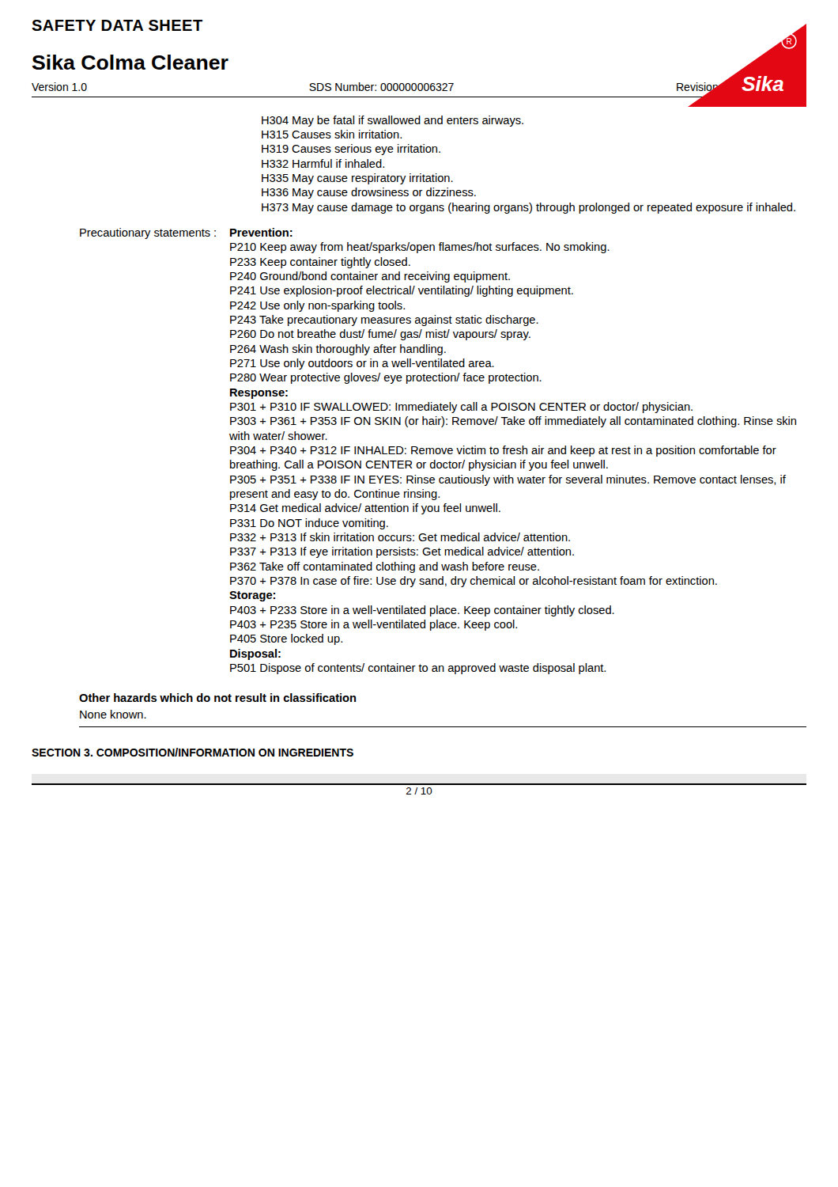Sika R
SAFETY DATA SHEET
Sika Colma Cleaner
Version 1.0 SDS Number: 000000006327 Revision Date: 09.05.2018
H304 May be fatal if swallowed and enters airways.
H315 Causes skin irritation.
H319 Causes serious eye irritation.
H332 Harmful if inhaled.
H335 May cause respiratory irritation.
H336 May cause drowsiness or dizziness.
H373 May cause damage to organs (hearing organs) through prolonged or repeated exposure if inhaled.
Precautionary statements
:
Prevention:
P210 Keep away from heat/sparks/open flames/hot surfaces. No smoking.
P233 Keep container tightly closed.
P240 Ground/bond container and receiving equipment.
P241 Use explosion-proof electrical/ ventilating/ lighting equipment.
P242 Use only non-sparking tools.
P243 Take precautionary measures against static discharge.
P260 Do not breathe dust/ fume/ gas/ mist/ vapours/ spray.
P264 Wash skin thoroughly after handling.
P271 Use only outdoors or in a well-ventilated area.
P280 Wear protective gloves/ eye protection/ face protection.
Response:
P301 + P310 IF SWALLOWED: Immediately call a POISON CENTER or doctor/ physician.
P303 + P361 + P353 IF ON SKIN (or hair): Remove/ Take off immediately all contaminated clothing. Rinse skin with water/ shower.
P304 + P340 + P312 IF INHALED: Remove victim to fresh air and keep at rest in a position comfortable for breathing. Call a POISON CENTER or doctor/ physician if you feel unwell.
P305 + P351 + P338 IF IN EYES: Rinse cautiously with water for several minutes. Remove contact lenses, if present and easy to do. Continue rinsing.
P314 Get medical advice/ attention if you feel unwell.
P331 Do NOT induce vomiting.
P332 + P313 If skin irritation occurs: Get medical advice/ attention.
P337 + P313 If eye irritation persists: Get medical advice/ attention.
P362 Take off contaminated clothing and wash before reuse.
P370 + P378 In case of fire: Use dry sand, dry chemical or alcohol-resistant foam for extinction.
Storage:
P403 + P233 Store in a well-ventilated place. Keep container tightly closed.
P403 + P235 Store in a well-ventilated place. Keep cool.
P405 Store locked up.
Disposal:
P501 Dispose of contents/ container to an approved waste disposal plant.
Other hazards which do not result in classification
None known.
SECTION 3. COMPOSITION/INFORMATION ON INGREDIENTS
2 / 10